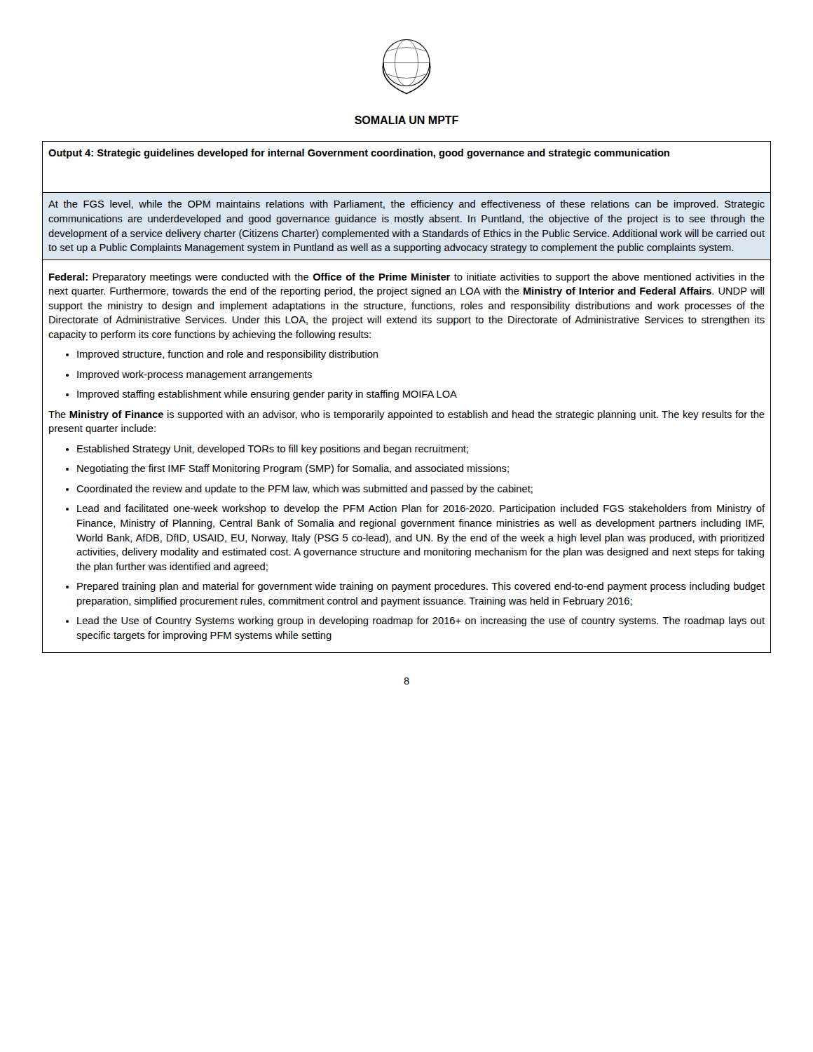SOMALIA UN MPTF
| Output 4: Strategic guidelines developed for internal Government coordination, good governance and strategic communication |
| At the FGS level, while the OPM maintains relations with Parliament, the efficiency and effectiveness of these relations can be improved. Strategic communications are underdeveloped and good governance guidance is mostly absent. In Puntland, the objective of the project is to see through the development of a service delivery charter (Citizens Charter) complemented with a Standards of Ethics in the Public Service. Additional work will be carried out to set up a Public Complaints Management system in Puntland as well as a supporting advocacy strategy to complement the public complaints system. |
| Federal: Preparatory meetings were conducted with the Office of the Prime Minister to initiate activities to support the above mentioned activities in the next quarter. Furthermore, towards the end of the reporting period, the project signed an LOA with the Ministry of Interior and Federal Affairs . UNDP will support the ministry to design and implement adaptations in the structure, functions, roles and responsibility distributions and work processes of the Directorate of Administrative Services. Under this LOA, the project will extend its support to the Directorate of Administrative Services to strengthen its capacity to perform its core functions by achieving the following results: Improved structure, function and role and responsibility distribution Improved work-process management arrangements Improved staffing establishment while ensuring gender parity in staffing MOIFA LOA The Ministry of Finance is supported with an advisor, who is temporarily appointed to establish and head the strategic planning unit. The key results for the present quarter include: Established Strategy Unit, developed TORs to fill key positions and began recruitment; Negotiating the first IMF Staff Monitoring Program (SMP) for Somalia, and associated missions; Coordinated the review and update to the PFM law, which was submitted and passed by the cabinet; Lead and facilitated one-week workshop to develop the PFM Action Plan for 2016-2020. Participation included FGS stakeholders from Ministry of Finance, Ministry of Planning, Central Bank of Somalia and regional government finance ministries as well as development partners including IMF, World Bank, AfDB, DfID, USAID, EU, Norway, Italy (PSG 5 co-lead), and UN. By the end of the week a high level plan was produced, with prioritized activities, delivery modality and estimated cost. A governance structure and monitoring mechanism for the plan was designed and next steps for taking the plan further was identified and agreed; Prepared training plan and material for government wide training on payment procedures. This covered end-to-end payment process including budget preparation, simplified procurement rules, commitment control and payment issuance. Training was held in February 2016; Lead the Use of Country Systems working group in developing roadmap for 2016+ on increasing the use of country systems. The roadmap lays out specific targets for improving PFM systems while setting |
8